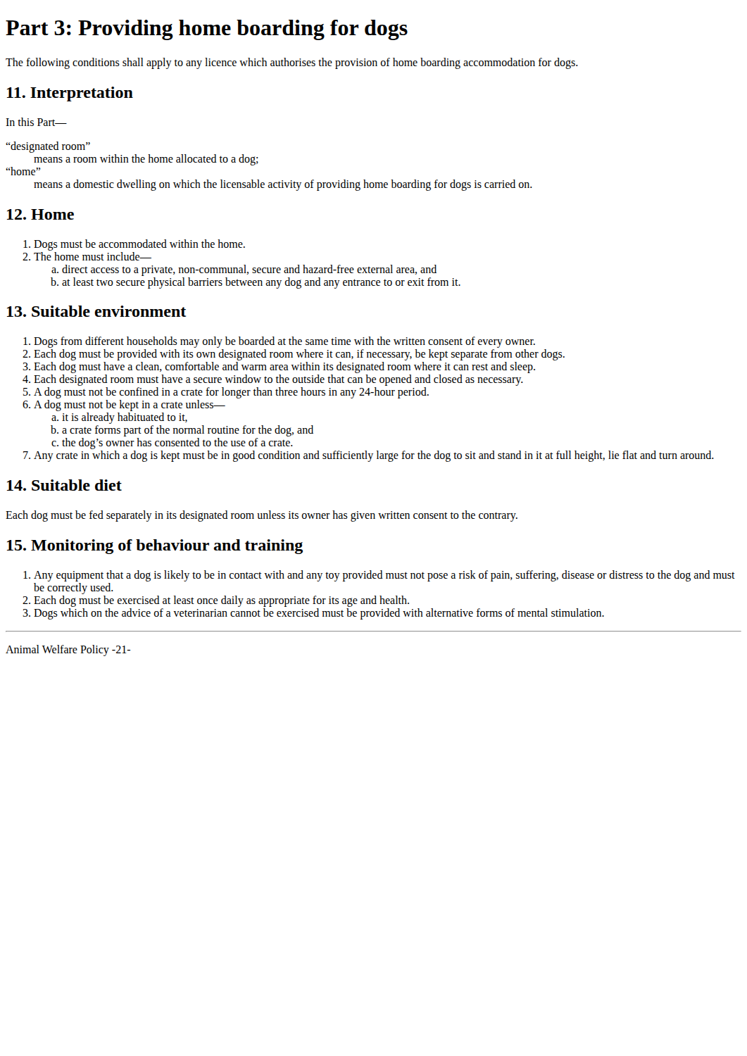Part 3: Providing home boarding for dogs
The following conditions shall apply to any licence which authorises the provision of home boarding accommodation for dogs.
11. Interpretation
In this Part—
“designated room”
means a room within the home allocated to a dog;
“home”
means a domestic dwelling on which the licensable activity of providing home boarding for dogs is carried on.
12. Home
Dogs must be accommodated within the home.
The home must include—
direct access to a private, non-communal, secure and hazard-free external area, and
at least two secure physical barriers between any dog and any entrance to or exit from it.
13. Suitable environment
Dogs from different households may only be boarded at the same time with the written consent of every owner.
Each dog must be provided with its own designated room where it can, if necessary, be kept separate from other dogs.
Each dog must have a clean, comfortable and warm area within its designated room where it can rest and sleep.
Each designated room must have a secure window to the outside that can be opened and closed as necessary.
A dog must not be confined in a crate for longer than three hours in any 24-hour period.
A dog must not be kept in a crate unless—
it is already habituated to it,
a crate forms part of the normal routine for the dog, and
the dog’s owner has consented to the use of a crate.
Any crate in which a dog is kept must be in good condition and sufficiently large for the dog to sit and stand in it at full height, lie flat and turn around.
14. Suitable diet
Each dog must be fed separately in its designated room unless its owner has given written consent to the contrary.
15. Monitoring of behaviour and training
Any equipment that a dog is likely to be in contact with and any toy provided must not pose a risk of pain, suffering, disease or distress to the dog and must be correctly used.
Each dog must be exercised at least once daily as appropriate for its age and health.
Dogs which on the advice of a veterinarian cannot be exercised must be provided with alternative forms of mental stimulation.
Animal Welfare Policy -21-